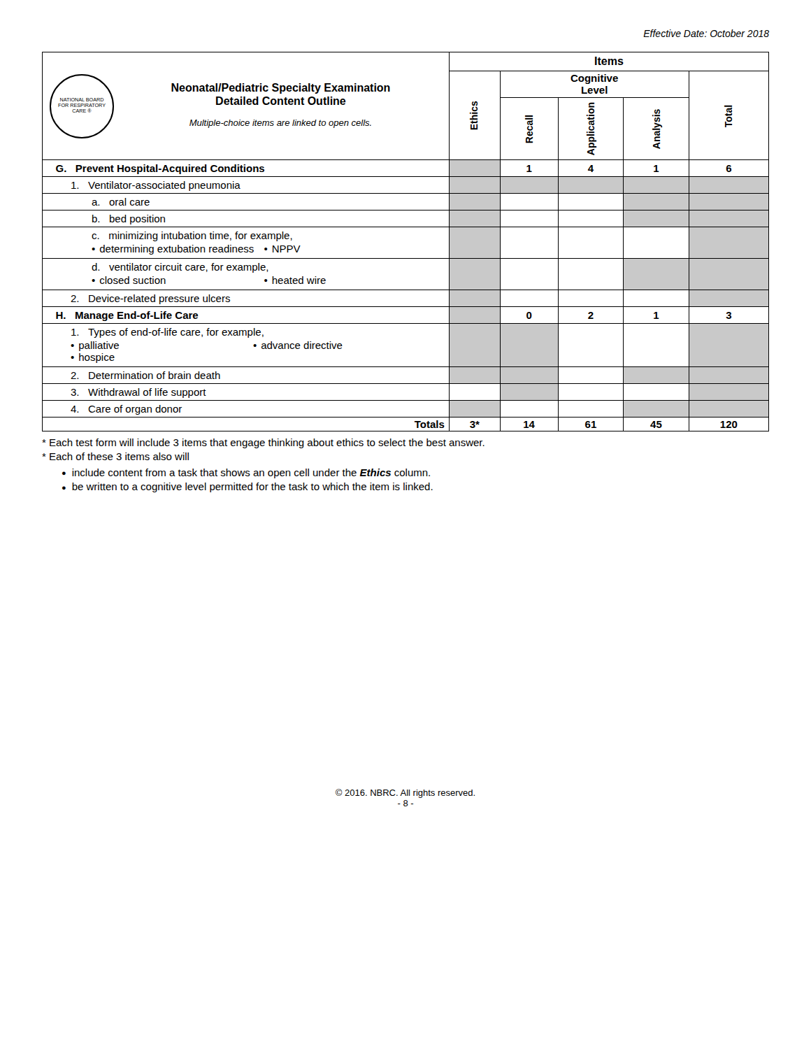Effective Date: October 2018
| NATIONAL BOARD FOR RESPIRATORY CARE ® Neonatal/Pediatric Specialty Examination Detailed Content Outline Multiple-choice items are linked to open cells. | Items |
| --- | --- |
| Ethics | Cognitive Level | Total |
| Recall | Application | Analysis |
| G. Prevent Hospital-Acquired Conditions | | 1 | 4 | 1 | 6 |
| 1. Ventilator-associated pneumonia | | | | | |
| a. oral care | | | | | |
| b. bed position | | | | | |
| c. minimizing intubation time, for example, determining extubation readiness NPPV | | | | | |
| d. ventilator circuit care, for example, closed suction heated wire | | | | | |
| 2. Device-related pressure ulcers | | | | | |
| H. Manage End-of-Life Care | | 0 | 2 | 1 | 3 |
| 1. Types of end-of-life care, for example, palliative advance directive hospice | | | | | |
| 2. Determination of brain death | | | | | |
| 3. Withdrawal of life support | | | | | |
| 4. Care of organ donor | | | | | |
| Totals | 3* | 14 | 61 | 45 | 120 |
* Each test form will include 3 items that engage thinking about ethics to select the best answer.
* Each of these 3 items also will
include content from a task that shows an open cell under the Ethics column.
be written to a cognitive level permitted for the task to which the item is linked.
© 2016. NBRC. All rights reserved.
- 8 -